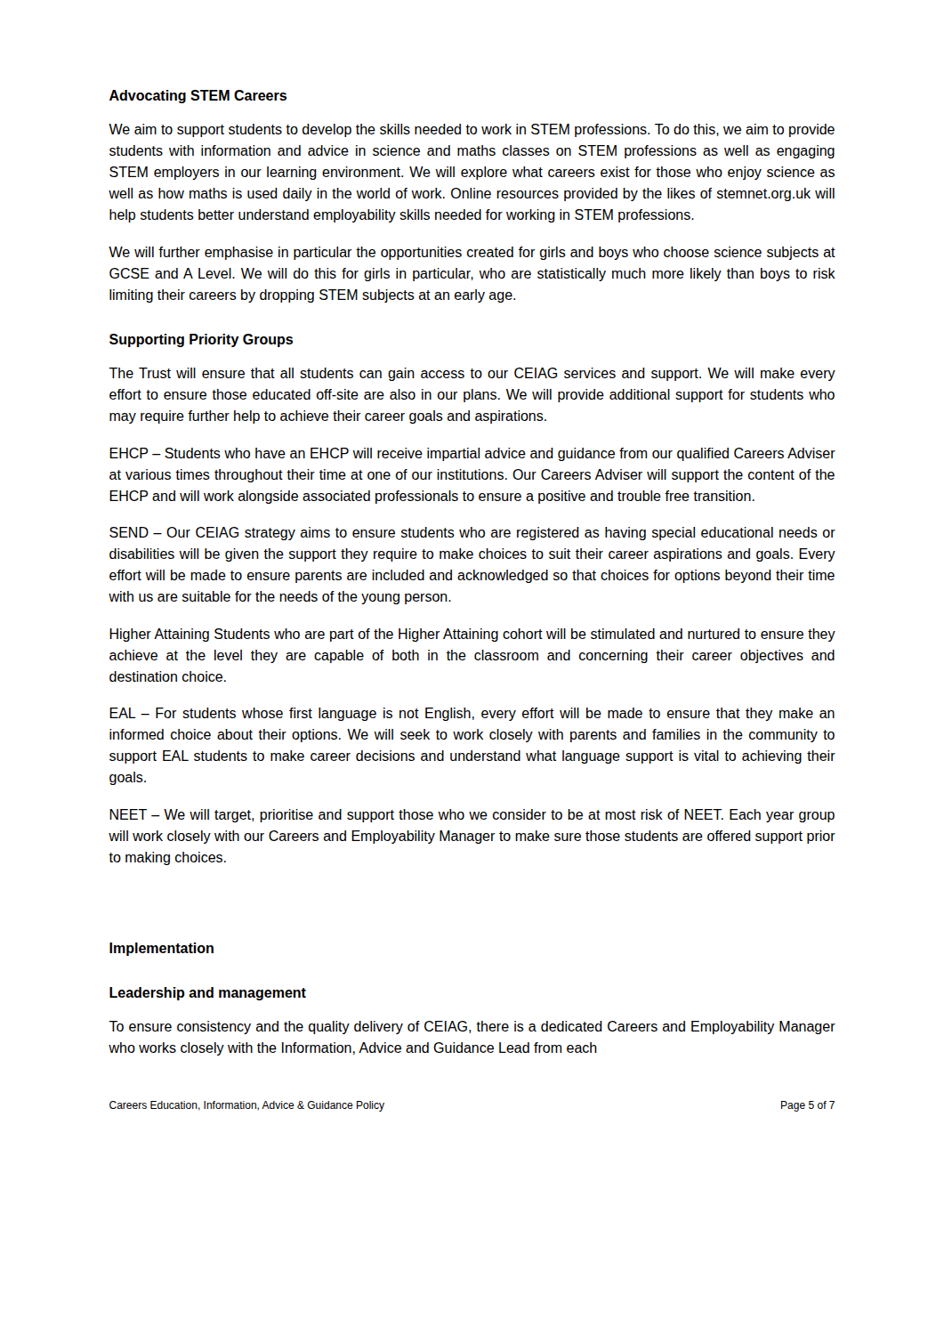Advocating STEM Careers
We aim to support students to develop the skills needed to work in STEM professions. To do this, we aim to provide students with information and advice in science and maths classes on STEM professions as well as engaging STEM employers in our learning environment. We will explore what careers exist for those who enjoy science as well as how maths is used daily in the world of work. Online resources provided by the likes of stemnet.org.uk will help students better understand employability skills needed for working in STEM professions.
We will further emphasise in particular the opportunities created for girls and boys who choose science subjects at GCSE and A Level. We will do this for girls in particular, who are statistically much more likely than boys to risk limiting their careers by dropping STEM subjects at an early age.
Supporting Priority Groups
The Trust will ensure that all students can gain access to our CEIAG services and support. We will make every effort to ensure those educated off-site are also in our plans. We will provide additional support for students who may require further help to achieve their career goals and aspirations.
EHCP – Students who have an EHCP will receive impartial advice and guidance from our qualified Careers Adviser at various times throughout their time at one of our institutions. Our Careers Adviser will support the content of the EHCP and will work alongside associated professionals to ensure a positive and trouble free transition.
SEND – Our CEIAG strategy aims to ensure students who are registered as having special educational needs or disabilities will be given the support they require to make choices to suit their career aspirations and goals. Every effort will be made to ensure parents are included and acknowledged so that choices for options beyond their time with us are suitable for the needs of the young person.
Higher Attaining Students who are part of the Higher Attaining cohort will be stimulated and nurtured to ensure they achieve at the level they are capable of both in the classroom and concerning their career objectives and destination choice.
EAL – For students whose first language is not English, every effort will be made to ensure that they make an informed choice about their options. We will seek to work closely with parents and families in the community to support EAL students to make career decisions and understand what language support is vital to achieving their goals.
NEET – We will target, prioritise and support those who we consider to be at most risk of NEET. Each year group will work closely with our Careers and Employability Manager to make sure those students are offered support prior to making choices.
Implementation
Leadership and management
To ensure consistency and the quality delivery of CEIAG, there is a dedicated Careers and Employability Manager who works closely with the Information, Advice and Guidance Lead from each
Careers Education, Information, Advice & Guidance Policy Page 5 of 7